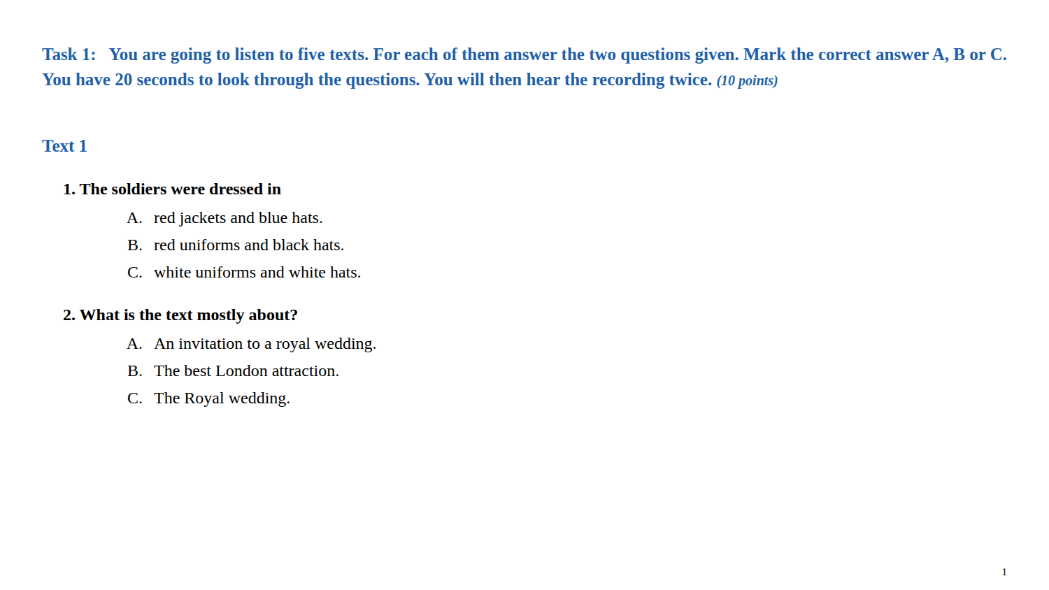Task 1: You are going to listen to five texts. For each of them answer the two questions given. Mark the correct answer A, B or C. You have 20 seconds to look through the questions. You will then hear the recording twice. (10 points)
Text 1
1. The soldiers were dressed in
red jackets and blue hats.
red uniforms and black hats.
white uniforms and white hats.
2. What is the text mostly about?
An invitation to a royal wedding.
The best London attraction.
The Royal wedding.
1